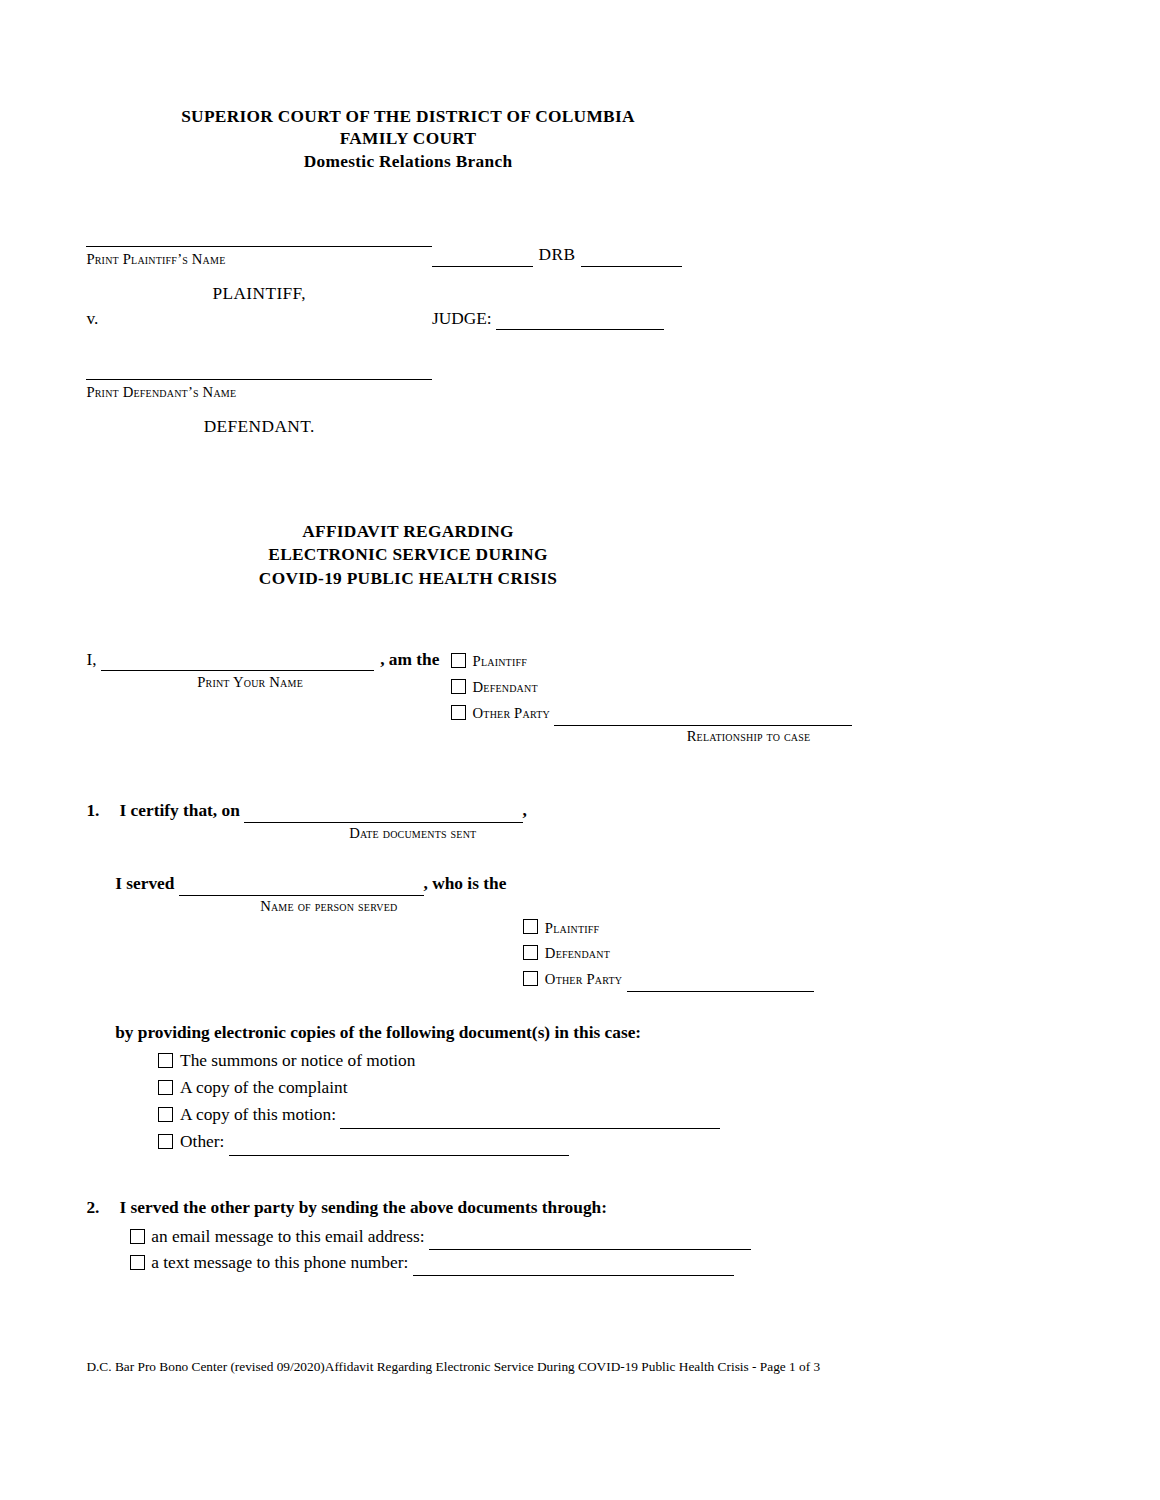SUPERIOR COURT OF THE DISTRICT OF COLUMBIA
FAMILY COURT
Domestic Relations Branch
| Print Plaintiff’s Name PLAINTIFF, v. Print Defendant’s Name DEFENDANT. | DRB JUDGE: |
AFFIDAVIT REGARDING
ELECTRONIC SERVICE DURING
COVID-19 PUBLIC HEALTH CRISIS
I, , am the Print Your Name
Plaintiff
Defendant
Other Party
Relationship to case
1. I certify that, on , Date documents sent
I served , who is the Name of person served
Plaintiff
Defendant
Other Party
by providing electronic copies of the following document(s) in this case:
The summons or notice of motion
A copy of the complaint
A copy of this motion:
Other:
2. I served the other party by sending the above documents through:
an email message to this email address:
a text message to this phone number:
D.C. Bar Pro Bono Center (revised 09/2020)
Affidavit Regarding Electronic Service During COVID-19 Public Health Crisis - Page 1 of 3